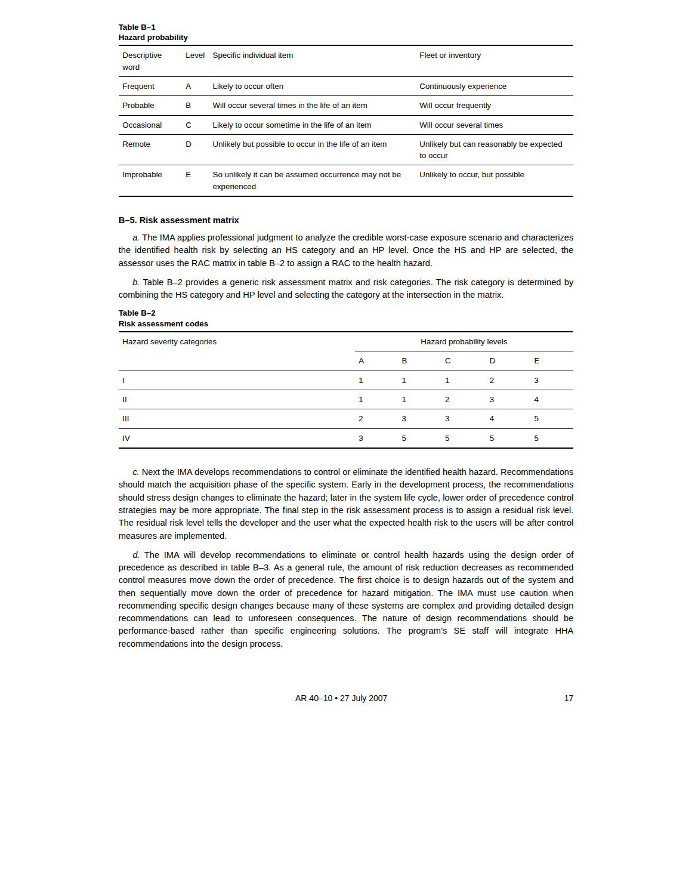Table B–1 Hazard probability
| Descriptive word | Level | Specific individual item | Fleet or inventory |
| --- | --- | --- | --- |
| Frequent | A | Likely to occur often | Continuously experience |
| Probable | B | Will occur several times in the life of an item | Will occur frequently |
| Occasional | C | Likely to occur sometime in the life of an item | Will occur several times |
| Remote | D | Unlikely but possible to occur in the life of an item | Unlikely but can reasonably be expected to occur |
| Improbable | E | So unlikely it can be assumed occurrence may not be experienced | Unlikely to occur, but possible |
B–5. Risk assessment matrix
a. The IMA applies professional judgment to analyze the credible worst-case exposure scenario and characterizes the identified health risk by selecting an HS category and an HP level. Once the HS and HP are selected, the assessor uses the RAC matrix in table B–2 to assign a RAC to the health hazard.
b. Table B–2 provides a generic risk assessment matrix and risk categories. The risk category is determined by combining the HS category and HP level and selecting the category at the intersection in the matrix.
Table B–2 Risk assessment codes
| Hazard severity categories | Hazard probability levels |
| --- | --- |
| A | B | C | D | E |
| I | 1 | 1 | 1 | 2 | 3 |
| II | 1 | 1 | 2 | 3 | 4 |
| III | 2 | 3 | 3 | 4 | 5 |
| IV | 3 | 5 | 5 | 5 | 5 |
c. Next the IMA develops recommendations to control or eliminate the identified health hazard. Recommendations should match the acquisition phase of the specific system. Early in the development process, the recommendations should stress design changes to eliminate the hazard; later in the system life cycle, lower order of precedence control strategies may be more appropriate. The final step in the risk assessment process is to assign a residual risk level. The residual risk level tells the developer and the user what the expected health risk to the users will be after control measures are implemented.
d. The IMA will develop recommendations to eliminate or control health hazards using the design order of precedence as described in table B–3. As a general rule, the amount of risk reduction decreases as recommended control measures move down the order of precedence. The first choice is to design hazards out of the system and then sequentially move down the order of precedence for hazard mitigation. The IMA must use caution when recommending specific design changes because many of these systems are complex and providing detailed design recommendations can lead to unforeseen consequences. The nature of design recommendations should be performance-based rather than specific engineering solutions. The program’s SE staff will integrate HHA recommendations into the design process.
AR 40–10 • 27 July 200717